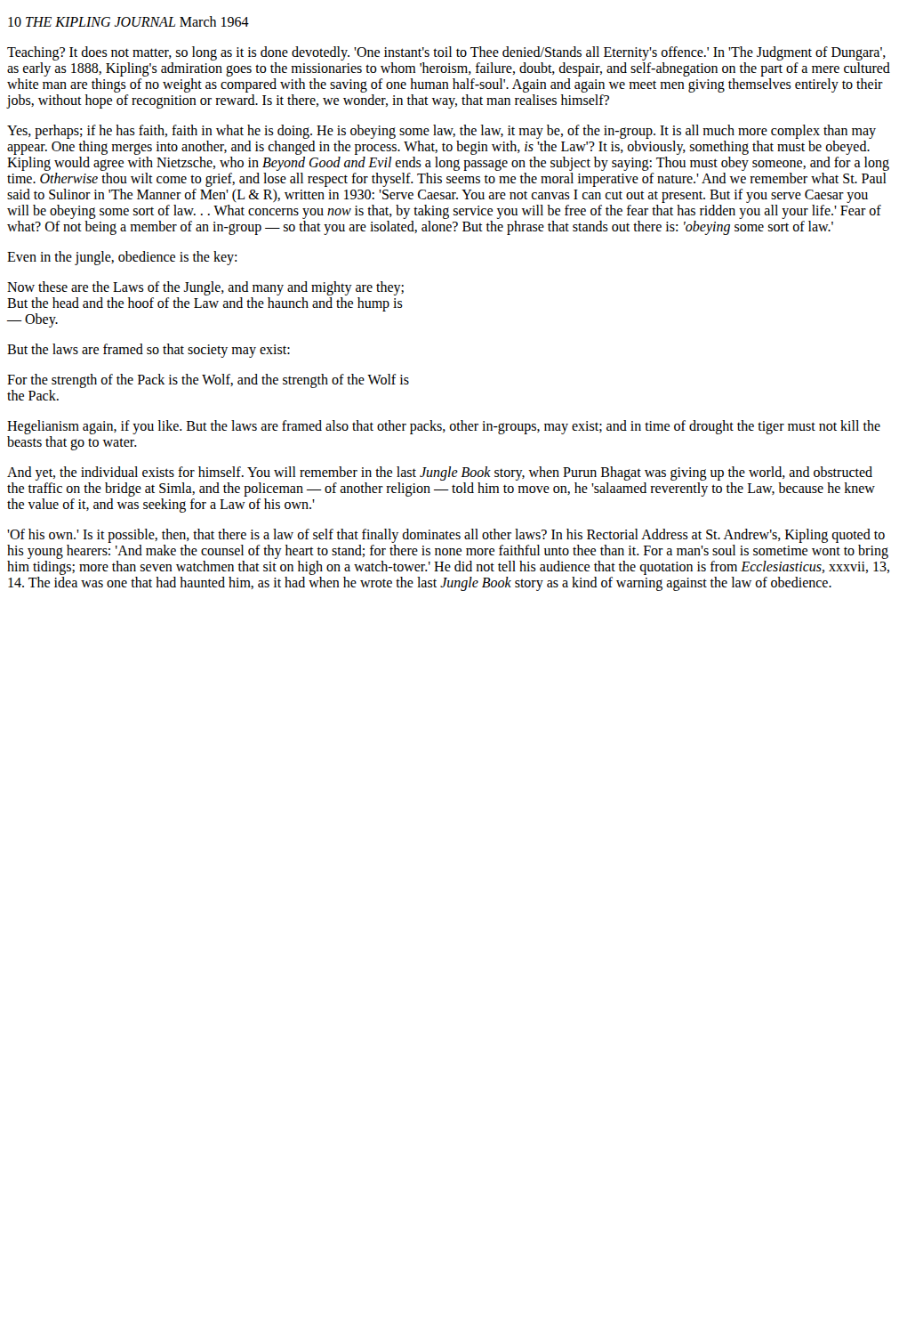10 THE KIPLING JOURNAL March 1964
Teaching? It does not matter, so long as it is done devotedly. 'One instant's toil to Thee denied/Stands all Eternity's offence.' In 'The Judgment of Dungara', as early as 1888, Kipling's admiration goes to the missionaries to whom 'heroism, failure, doubt, despair, and self-abnegation on the part of a mere cultured white man are things of no weight as compared with the saving of one human half-soul'. Again and again we meet men giving themselves entirely to their jobs, without hope of recognition or reward. Is it there, we wonder, in that way, that man realises himself?
Yes, perhaps; if he has faith, faith in what he is doing. He is obeying some law, the law, it may be, of the in-group. It is all much more complex than may appear. One thing merges into another, and is changed in the process. What, to begin with, is 'the Law'? It is, obviously, something that must be obeyed. Kipling would agree with Nietzsche, who in Beyond Good and Evil ends a long passage on the subject by saying: Thou must obey someone, and for a long time. Otherwise thou wilt come to grief, and lose all respect for thyself. This seems to me the moral imperative of nature.' And we remember what St. Paul said to Sulinor in 'The Manner of Men' (L & R), written in 1930: 'Serve Caesar. You are not canvas I can cut out at present. But if you serve Caesar you will be obeying some sort of law. . . What concerns you now is that, by taking service you will be free of the fear that has ridden you all your life.' Fear of what? Of not being a member of an in-group — so that you are isolated, alone? But the phrase that stands out there is: 'obeying some sort of law.'
Even in the jungle, obedience is the key:
Now these are the Laws of the Jungle, and many and mighty are they;
But the head and the hoof of the Law and the haunch and the hump is
— Obey.
But the laws are framed so that society may exist:
For the strength of the Pack is the Wolf, and the strength of the Wolf is
the Pack.
Hegelianism again, if you like. But the laws are framed also that other packs, other in-groups, may exist; and in time of drought the tiger must not kill the beasts that go to water.
And yet, the individual exists for himself. You will remember in the last Jungle Book story, when Purun Bhagat was giving up the world, and obstructed the traffic on the bridge at Simla, and the policeman — of another religion — told him to move on, he 'salaamed reverently to the Law, because he knew the value of it, and was seeking for a Law of his own.'
'Of his own.' Is it possible, then, that there is a law of self that finally dominates all other laws? In his Rectorial Address at St. Andrew's, Kipling quoted to his young hearers: 'And make the counsel of thy heart to stand; for there is none more faithful unto thee than it. For a man's soul is sometime wont to bring him tidings; more than seven watchmen that sit on high on a watch-tower.' He did not tell his audience that the quotation is from Ecclesiasticus, xxxvii, 13, 14. The idea was one that had haunted him, as it had when he wrote the last Jungle Book story as a kind of warning against the law of obedience.